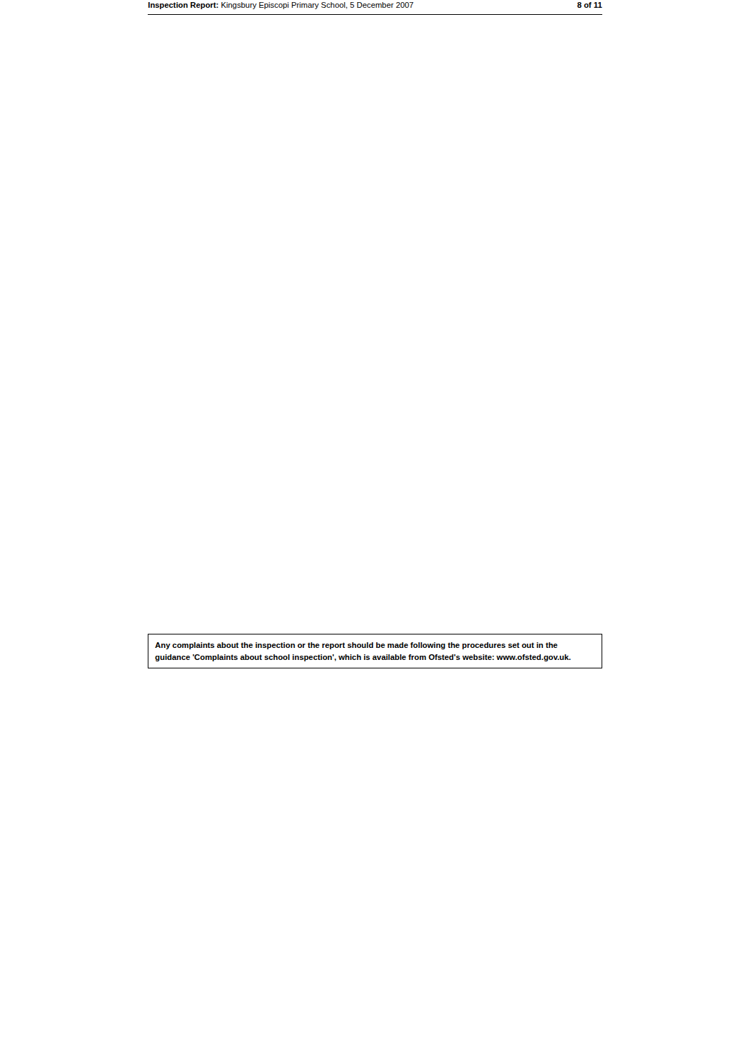Inspection Report: Kingsbury Episcopi Primary School, 5 December 2007
8 of 11
Any complaints about the inspection or the report should be made following the procedures set out in the guidance 'Complaints about school inspection', which is available from Ofsted's website: www.ofsted.gov.uk.